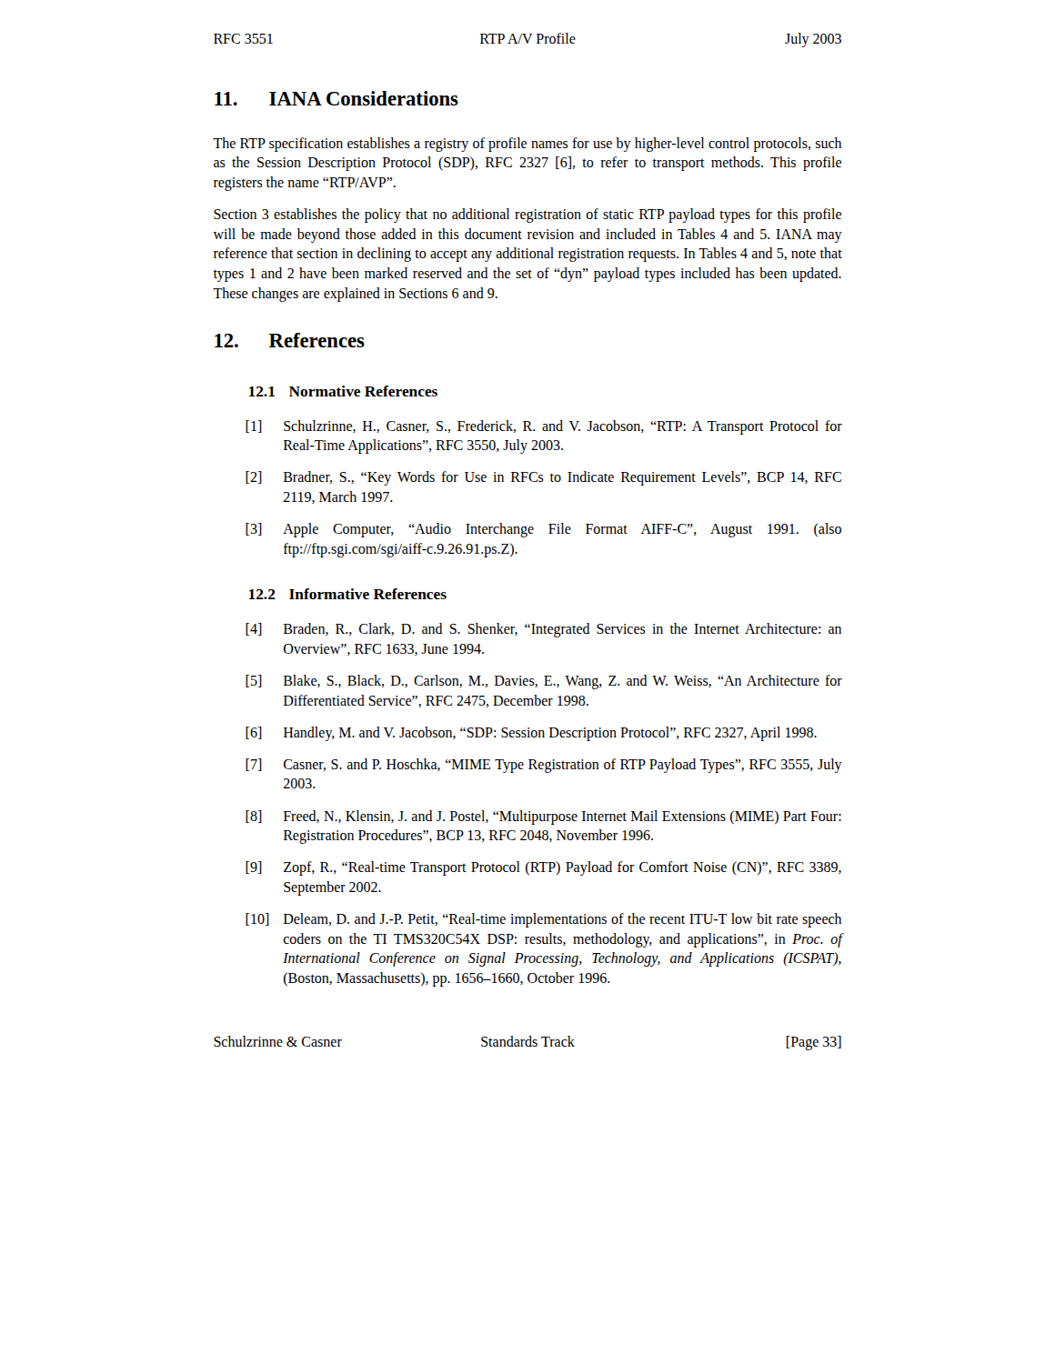RFC 3551
RTP A/V Profile
July 2003
11. IANA Considerations
The RTP specification establishes a registry of profile names for use by higher-level control protocols, such as the Session Description Protocol (SDP), RFC 2327 [6], to refer to transport methods. This profile registers the name “RTP/AVP”.
Section 3 establishes the policy that no additional registration of static RTP payload types for this profile will be made beyond those added in this document revision and included in Tables 4 and 5. IANA may reference that section in declining to accept any additional registration requests. In Tables 4 and 5, note that types 1 and 2 have been marked reserved and the set of “dyn” payload types included has been updated. These changes are explained in Sections 6 and 9.
12. References
12.1 Normative References
[1] Schulzrinne, H., Casner, S., Frederick, R. and V. Jacobson, “RTP: A Transport Protocol for Real-Time Applications”, RFC 3550, July 2003.
[2] Bradner, S., “Key Words for Use in RFCs to Indicate Requirement Levels”, BCP 14, RFC 2119, March 1997.
[3] Apple Computer, “Audio Interchange File Format AIFF-C”, August 1991. (also ftp://ftp.sgi.com/sgi/aiff-c.9.26.91.ps.Z).
12.2 Informative References
[4] Braden, R., Clark, D. and S. Shenker, “Integrated Services in the Internet Architecture: an Overview”, RFC 1633, June 1994.
[5] Blake, S., Black, D., Carlson, M., Davies, E., Wang, Z. and W. Weiss, “An Architecture for Differentiated Service”, RFC 2475, December 1998.
[6] Handley, M. and V. Jacobson, “SDP: Session Description Protocol”, RFC 2327, April 1998.
[7] Casner, S. and P. Hoschka, “MIME Type Registration of RTP Payload Types”, RFC 3555, July 2003.
[8] Freed, N., Klensin, J. and J. Postel, “Multipurpose Internet Mail Extensions (MIME) Part Four: Registration Procedures”, BCP 13, RFC 2048, November 1996.
[9] Zopf, R., “Real-time Transport Protocol (RTP) Payload for Comfort Noise (CN)”, RFC 3389, September 2002.
[10] Deleam, D. and J.-P. Petit, “Real-time implementations of the recent ITU-T low bit rate speech coders on the TI TMS320C54X DSP: results, methodology, and applications”, in Proc. of International Conference on Signal Processing, Technology, and Applications (ICSPAT), (Boston, Massachusetts), pp. 1656–1660, October 1996.
Schulzrinne & Casner
Standards Track
[Page 33]